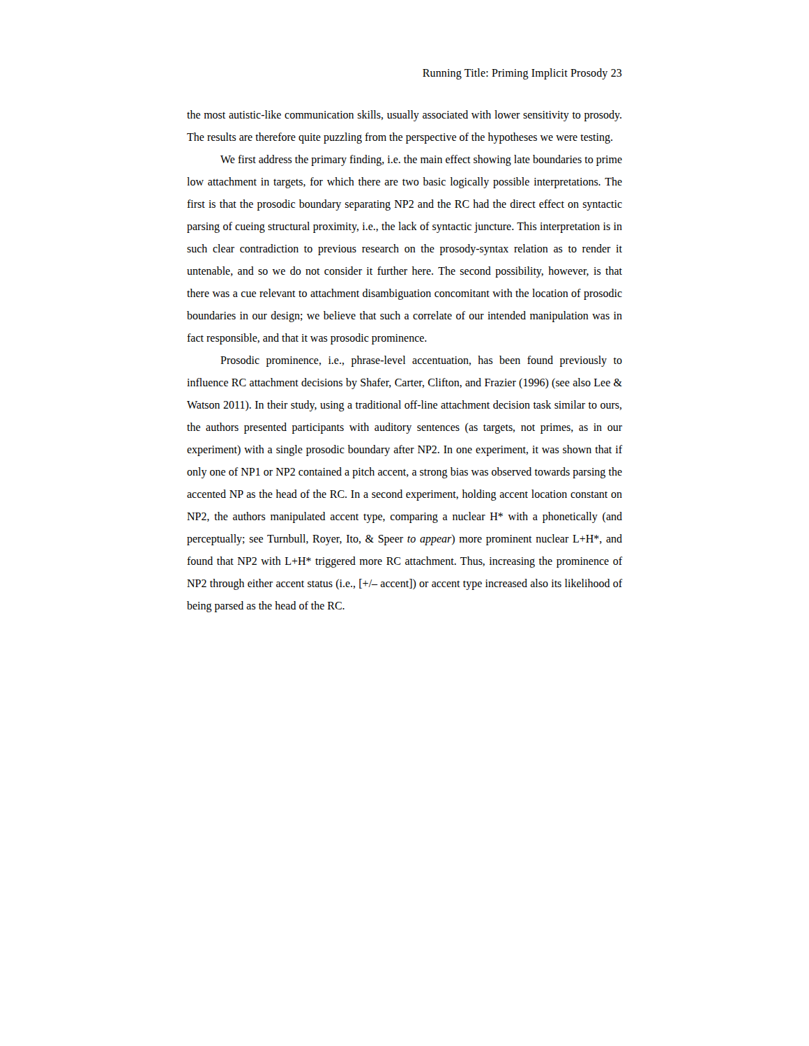Running Title: Priming Implicit Prosody 23
the most autistic-like communication skills, usually associated with lower sensitivity to prosody. The results are therefore quite puzzling from the perspective of the hypotheses we were testing.
We first address the primary finding, i.e. the main effect showing late boundaries to prime low attachment in targets, for which there are two basic logically possible interpretations. The first is that the prosodic boundary separating NP2 and the RC had the direct effect on syntactic parsing of cueing structural proximity, i.e., the lack of syntactic juncture. This interpretation is in such clear contradiction to previous research on the prosody-syntax relation as to render it untenable, and so we do not consider it further here. The second possibility, however, is that there was a cue relevant to attachment disambiguation concomitant with the location of prosodic boundaries in our design; we believe that such a correlate of our intended manipulation was in fact responsible, and that it was prosodic prominence.
Prosodic prominence, i.e., phrase-level accentuation, has been found previously to influence RC attachment decisions by Shafer, Carter, Clifton, and Frazier (1996) (see also Lee & Watson 2011). In their study, using a traditional off-line attachment decision task similar to ours, the authors presented participants with auditory sentences (as targets, not primes, as in our experiment) with a single prosodic boundary after NP2. In one experiment, it was shown that if only one of NP1 or NP2 contained a pitch accent, a strong bias was observed towards parsing the accented NP as the head of the RC. In a second experiment, holding accent location constant on NP2, the authors manipulated accent type, comparing a nuclear H* with a phonetically (and perceptually; see Turnbull, Royer, Ito, & Speer to appear) more prominent nuclear L+H*, and found that NP2 with L+H* triggered more RC attachment. Thus, increasing the prominence of NP2 through either accent status (i.e., [+/– accent]) or accent type increased also its likelihood of being parsed as the head of the RC.